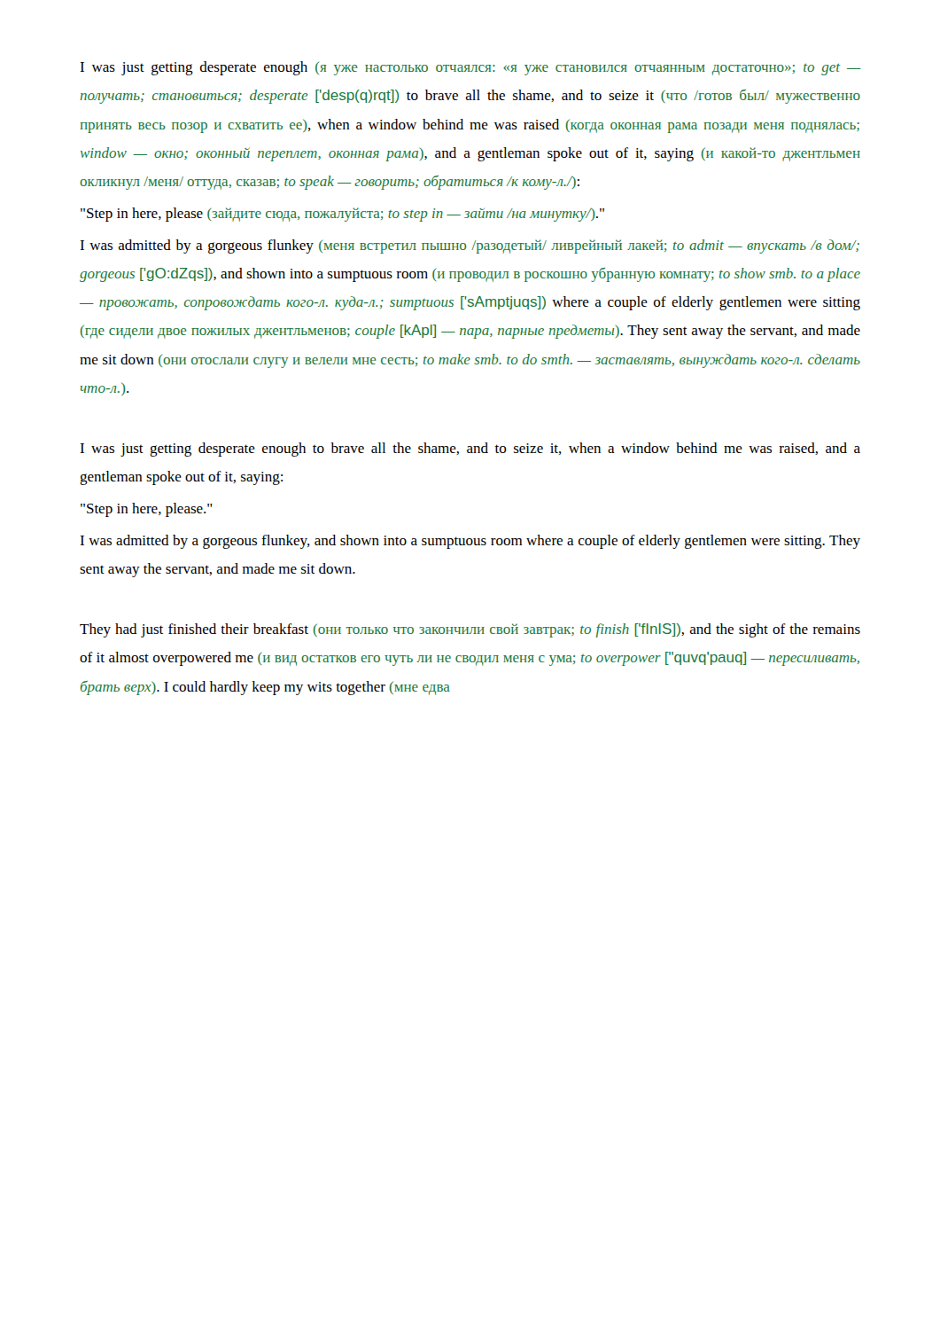I was just getting desperate enough (я уже настолько отчаялся: «я уже становился отчаянным достаточно»; to get — получать; становиться; desperate ['desp(q)rqt]) to brave all the shame, and to seize it (что /готов был/ мужественно принять весь позор и схватить ее), when a window behind me was raised (когда оконная рама позади меня поднялась; window — окно; оконный переплет, оконная рама), and a gentleman spoke out of it, saying (и какой-то джентльмен окликнул /меня/ оттуда, сказав; to speak — говорить; обратиться /к кому-л./):
"Step in here, please (зайдите сюда, пожалуйста; to step in — зайти /на минутку/)."
I was admitted by a gorgeous flunkey (меня встретил пышно /разодетый/ ливрейный лакей; to admit — впускать /в дом/; gorgeous ['gO:dZqs]), and shown into a sumptuous room (и проводил в роскошно убранную комнату; to show smb. to a place — провожать, сопровождать кого-л. куда-л.; sumptuous ['sAmptjuqs]) where a couple of elderly gentlemen were sitting (где сидели двое пожилых джентльменов; couple [kApl] — пара, парные предметы). They sent away the servant, and made me sit down (они отослали слугу и велели мне сесть; to make smb. to do smth. — заставлять, вынуждать кого-л. сделать что-л.).
I was just getting desperate enough to brave all the shame, and to seize it, when a window behind me was raised, and a gentleman spoke out of it, saying:
"Step in here, please."
I was admitted by a gorgeous flunkey, and shown into a sumptuous room where a couple of elderly gentlemen were sitting. They sent away the servant, and made me sit down.
They had just finished their breakfast (они только что закончили свой завтрак; to finish ['fInIS]), and the sight of the remains of it almost overpowered me (и вид остатков его чуть ли не сводил меня с ума; to overpower ["quvq'pauq] — пересиливать, брать верх). I could hardly keep my wits together (мне едва